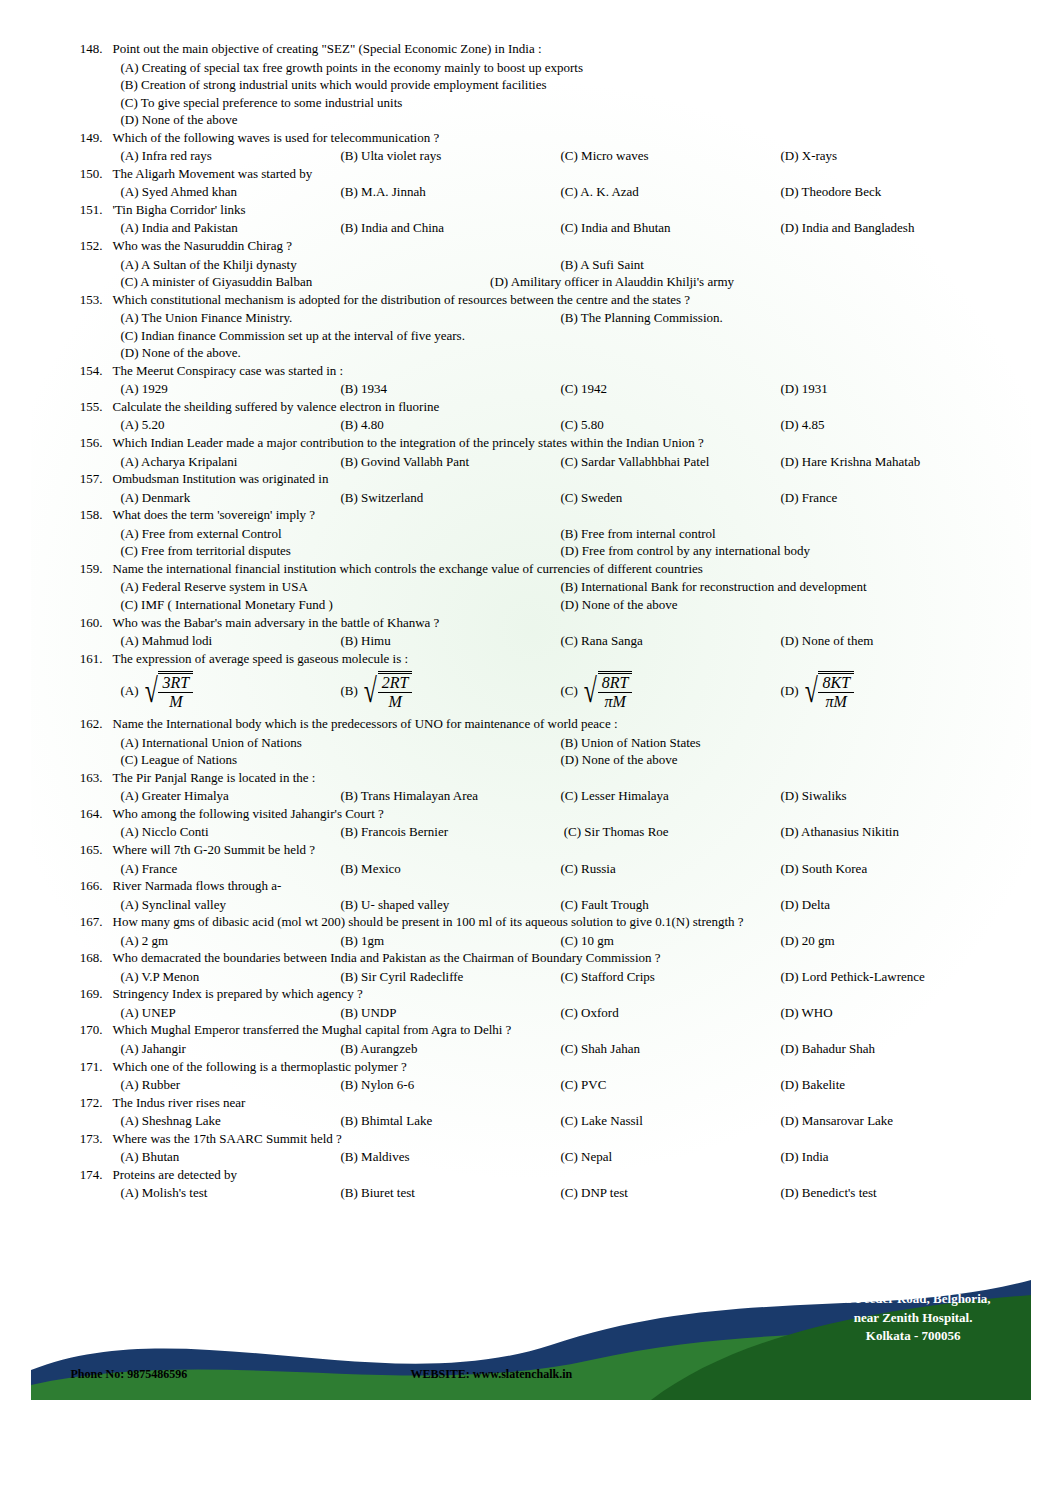148.
Point out the main objective of creating "SEZ" (Special Economic Zone) in India :
(A) Creating of special tax free growth points in the economy mainly to boost up exports
(B) Creation of strong industrial units which would provide employment facilities
(C) To give special preference to some industrial units
(D) None of the above
149.
Which of the following waves is used for telecommunication ?
(A) Infra red rays
(B) Ulta violet rays
(C) Micro waves
(D) X-rays
150.
The Aligarh Movement was started by
(A) Syed Ahmed khan
(B) M.A. Jinnah
(C) A. K. Azad
(D) Theodore Beck
151.
'Tin Bigha Corridor' links
(A) India and Pakistan
(B) India and China
(C) India and Bhutan
(D) India and Bangladesh
152.
Who was the Nasuruddin Chirag ?
(A) A Sultan of the Khilji dynasty
(B) A Sufi Saint
(C) A minister of Giyasuddin Balban
(D) Amilitary officer in Alauddin Khilji's army
153.
Which constitutional mechanism is adopted for the distribution of resources between the centre and the states ?
(A) The Union Finance Ministry.
(B) The Planning Commission.
(C) Indian finance Commission set up at the interval of five years.
(D) None of the above.
154.
The Meerut Conspiracy case was started in :
(A) 1929
(B) 1934
(C) 1942
(D) 1931
155.
Calculate the sheilding suffered by valence electron in fluorine
(A) 5.20
(B) 4.80
(C) 5.80
(D) 4.85
156.
Which Indian Leader made a major contribution to the integration of the princely states within the Indian Union ?
(A) Acharya Kripalani
(B) Govind Vallabh Pant
(C) Sardar Vallabhbhai Patel
(D) Hare Krishna Mahatab
157.
Ombudsman Institution was originated in
(A) Denmark
(B) Switzerland
(C) Sweden
(D) France
158.
What does the term 'sovereign' imply ?
(A) Free from external Control
(B) Free from internal control
(C) Free from territorial disputes
(D) Free from control by any international body
159.
Name the international financial institution which controls the exchange value of currencies of different countries
(A) Federal Reserve system in USA
(B) International Bank for reconstruction and development
(C) IMF ( International Monetary Fund )
(D) None of the above
160.
Who was the Babar's main adversary in the battle of Khanwa ?
(A) Mahmud lodi
(B) Himu
(C) Rana Sanga
(D) None of them
161.
The expression of average speed is gaseous molecule is :
(A) √3RT M
(B) √2RT M
(C) √8RT πM
(D) √8KT πM
162.
Name the International body which is the predecessors of UNO for maintenance of world peace :
(A) International Union of Nations
(B) Union of Nation States
(C) League of Nations
(D) None of the above
163.
The Pir Panjal Range is located in the :
(A) Greater Himalya
(B) Trans Himalayan Area
(C) Lesser Himalaya
(D) Siwaliks
164.
Who among the following visited Jahangir's Court ?
(A) Nicclo Conti
(B) Francois Bernier
(C) Sir Thomas Roe
(D) Athanasius Nikitin
165.
Where will 7th G-20 Summit be held ?
(A) France
(B) Mexico
(C) Russia
(D) South Korea
166.
River Narmada flows through a-
(A) Synclinal valley
(B) U- shaped valley
(C) Fault Trough
(D) Delta
167.
How many gms of dibasic acid (mol wt 200) should be present in 100 ml of its aqueous solution to give 0.1(N) strength ?
(A) 2 gm
(B) 1gm
(C) 10 gm
(D) 20 gm
168.
Who demacrated the boundaries between India and Pakistan as the Chairman of Boundary Commission ?
(A) V.P Menon
(B) Sir Cyril Radecliffe
(C) Stafford Crips
(D) Lord Pethick-Lawrence
169.
Stringency Index is prepared by which agency ?
(A) UNEP
(B) UNDP
(C) Oxford
(D) WHO
170.
Which Mughal Emperor transferred the Mughal capital from Agra to Delhi ?
(A) Jahangir
(B) Aurangzeb
(C) Shah Jahan
(D) Bahadur Shah
171.
Which one of the following is a thermoplastic polymer ?
(A) Rubber
(B) Nylon 6-6
(C) PVC
(D) Bakelite
172.
The Indus river rises near
(A) Sheshnag Lake
(B) Bhimtal Lake
(C) Lake Nassil
(D) Mansarovar Lake
173.
Where was the 17th SAARC Summit held ?
(A) Bhutan
(B) Maldives
(C) Nepal
(D) India
174.
Proteins are detected by
(A) Molish's test
(B) Biuret test
(C) DNP test
(D) Benedict's test
Head Office:
9/5 Feeder Road, Belghoria,
near Zenith Hospital.
Kolkata - 700056
Phone No: 9875486596
WEBSITE: www.slatenchalk.in